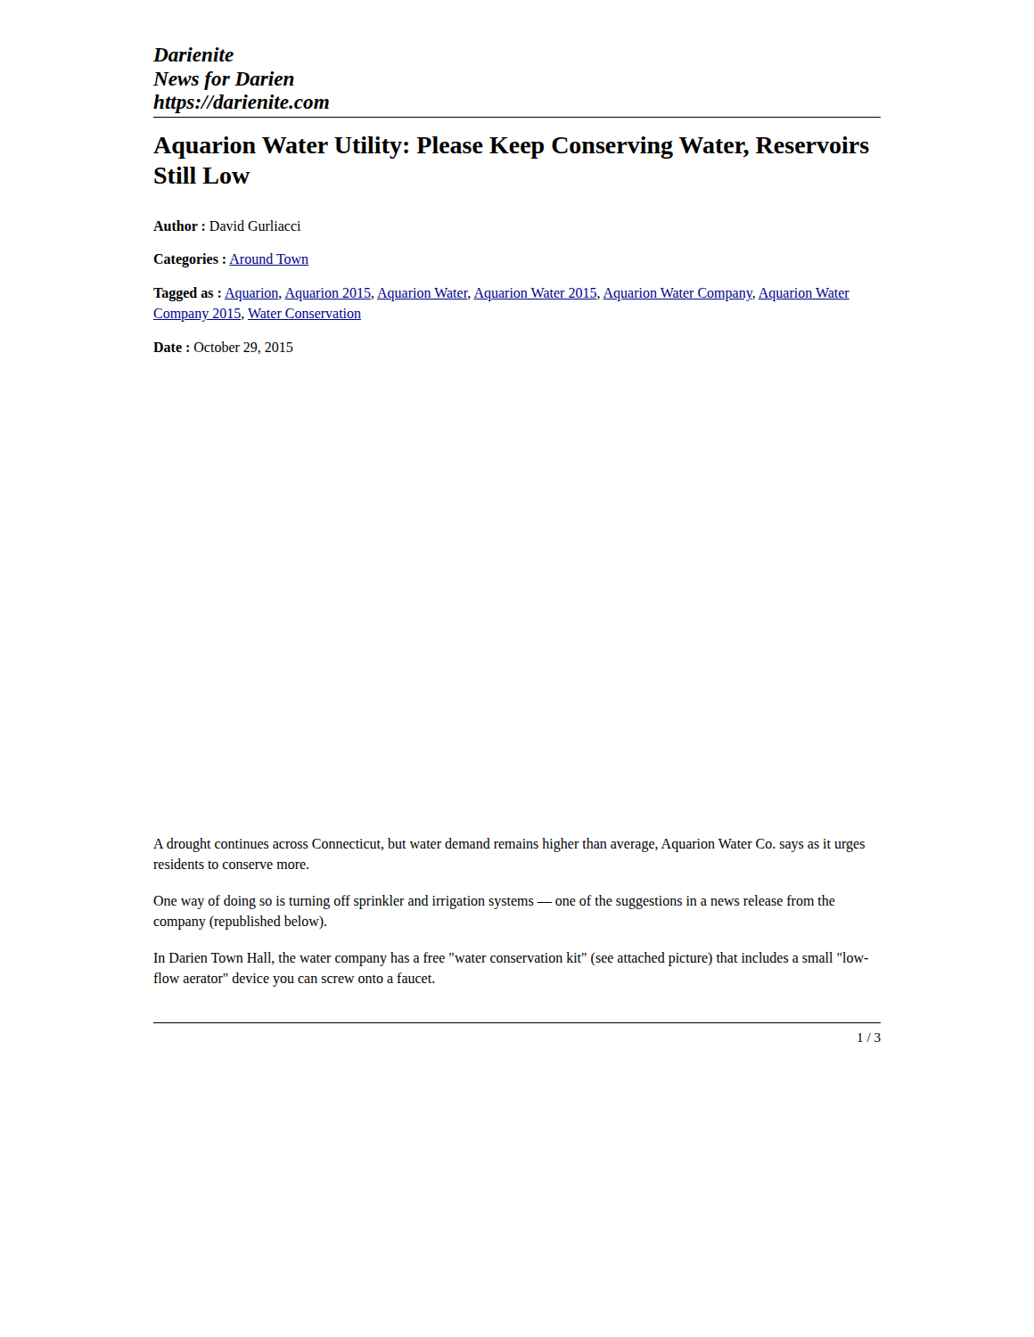Darienite
News for Darien
https://darienite.com
Aquarion Water Utility: Please Keep Conserving Water, Reservoirs Still Low
Author : David Gurliacci
Categories : Around Town
Tagged as : Aquarion, Aquarion 2015, Aquarion Water, Aquarion Water 2015, Aquarion Water Company, Aquarion Water Company 2015, Water Conservation
Date : October 29, 2015
A drought continues across Connecticut, but water demand remains higher than average, Aquarion Water Co. says as it urges residents to conserve more.
One way of doing so is turning off sprinkler and irrigation systems — one of the suggestions in a news release from the company (republished below).
In Darien Town Hall, the water company has a free "water conservation kit" (see attached picture) that includes a small "low-flow aerator" device you can screw onto a faucet.
1 / 3